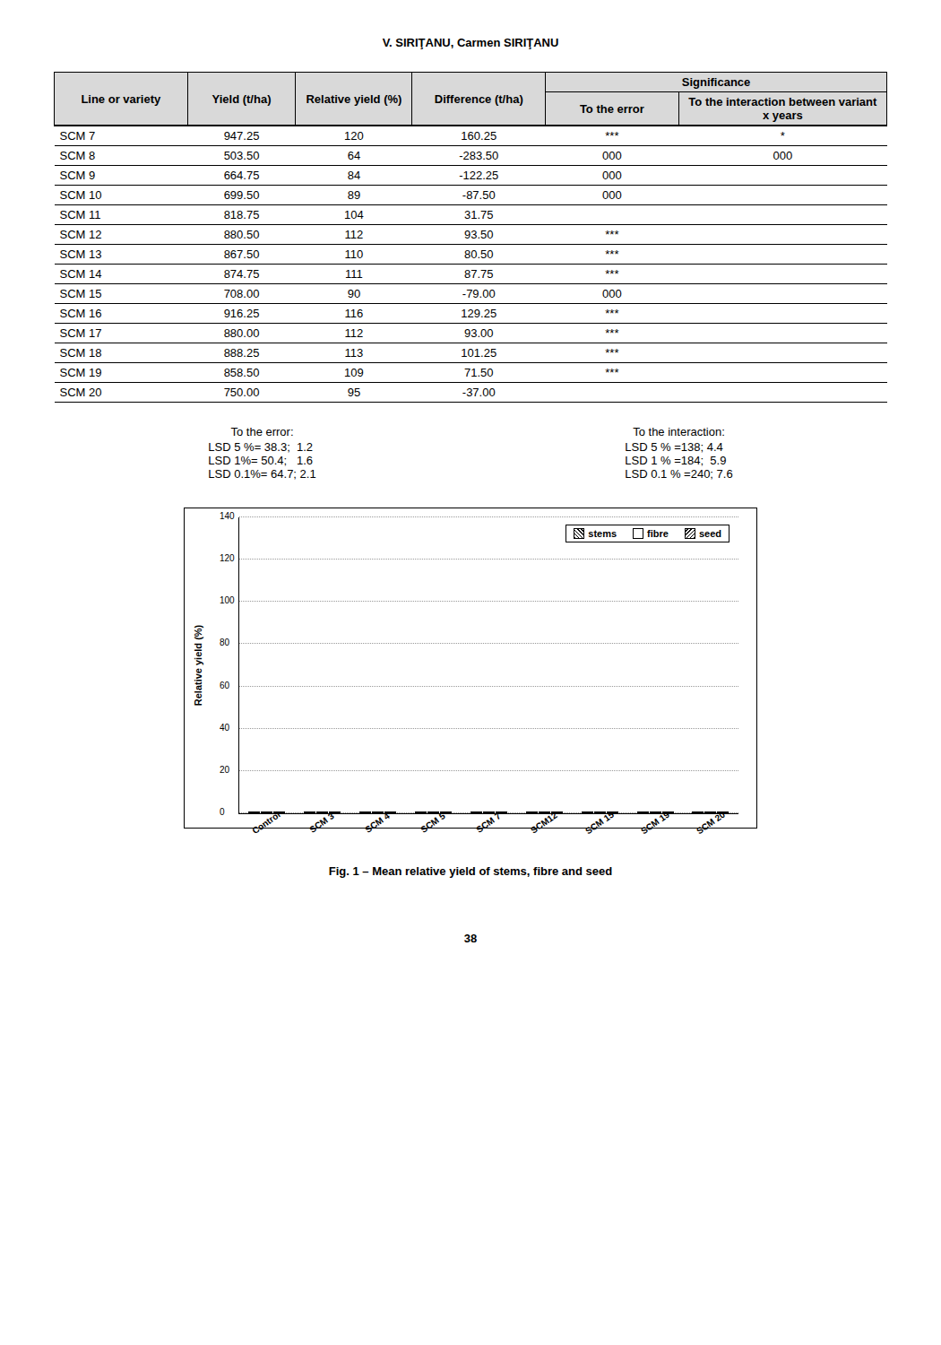V. SIRIŢANU, Carmen SIRIŢANU
| Line or variety | Yield (t/ha) | Relative yield (%) | Difference (t/ha) | Significance |
| --- | --- | --- | --- | --- |
| To the error | To the interaction between variant x years |
| SCM 7 | 947.25 | 120 | 160.25 | *** | * |
| SCM 8 | 503.50 | 64 | -283.50 | 000 | 000 |
| SCM 9 | 664.75 | 84 | -122.25 | 000 | |
| SCM 10 | 699.50 | 89 | -87.50 | 000 | |
| SCM 11 | 818.75 | 104 | 31.75 | | |
| SCM 12 | 880.50 | 112 | 93.50 | *** | |
| SCM 13 | 867.50 | 110 | 80.50 | *** | |
| SCM 14 | 874.75 | 111 | 87.75 | *** | |
| SCM 15 | 708.00 | 90 | -79.00 | 000 | |
| SCM 16 | 916.25 | 116 | 129.25 | *** | |
| SCM 17 | 880.00 | 112 | 93.00 | *** | |
| SCM 18 | 888.25 | 113 | 101.25 | *** | |
| SCM 19 | 858.50 | 109 | 71.50 | *** | |
| SCM 20 | 750.00 | 95 | -37.00 | | |
To the error:
LSD 5 %= 38.3; 1.2
LSD 1%= 50.4; 1.6
LSD 0.1%= 64.7; 2.1
To the interaction:
LSD 5 % =138; 4.4
LSD 1 % =184; 5.9
LSD 0.1 % =240; 7.6
stems fibre seed
Relative yield (%)
0
20
40
60
80
100
120
140
Control
SCM 3
SCM 4
SCM 5
SCM 7
SCM12
SCM 15
SCM 19
SCM 20
Fig. 1 – Mean relative yield of stems, fibre and seed
38